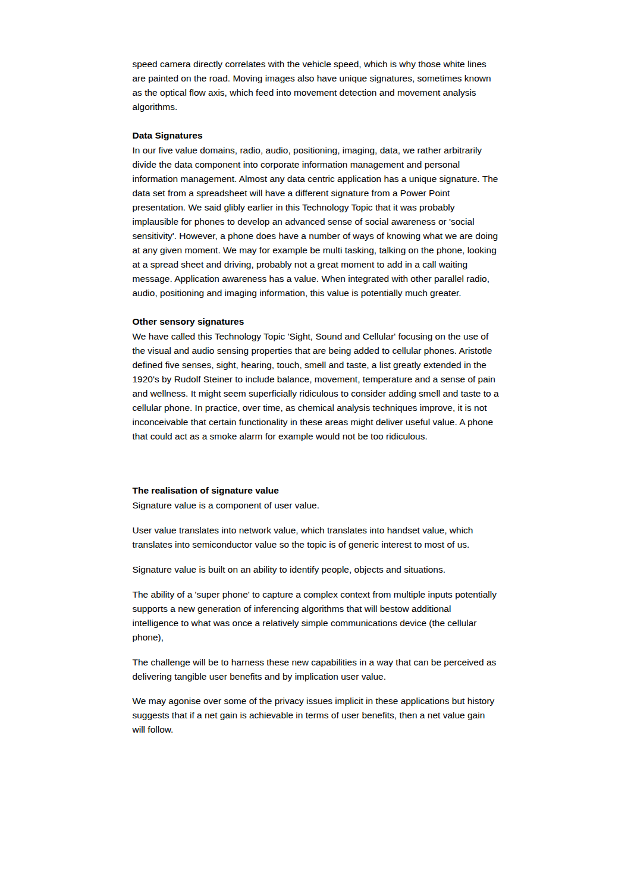speed camera directly correlates with the vehicle speed, which is why those white lines are painted on the road. Moving images also have unique signatures, sometimes known as the optical flow axis, which feed into movement detection and movement analysis algorithms.
Data Signatures
In our five value domains, radio, audio, positioning, imaging, data, we rather arbitrarily divide the data component into corporate information management and personal information management. Almost any data centric application has a unique signature. The data set from a spreadsheet will have a different signature from a Power Point presentation. We said glibly earlier in this Technology Topic that it was probably implausible for phones to develop an advanced sense of social awareness or 'social sensitivity'. However, a phone does have a number of ways of knowing what we are doing at any given moment. We may for example be multi tasking, talking on the phone, looking at a spread sheet and driving, probably not a great moment to add in a call waiting message. Application awareness has a value. When integrated with other parallel radio, audio, positioning and imaging information, this value is potentially much greater.
Other sensory signatures
We have called this Technology Topic 'Sight, Sound and Cellular' focusing on the use of the visual and audio sensing properties that are being added to cellular phones. Aristotle defined five senses, sight, hearing, touch, smell and taste, a list greatly extended in the 1920's by Rudolf Steiner to include balance, movement, temperature and a sense of pain and wellness. It might seem superficially ridiculous to consider adding smell and taste to a cellular phone. In practice, over time, as chemical analysis techniques improve, it is not inconceivable that certain functionality in these areas might deliver useful value. A phone that could act as a smoke alarm for example would not be too ridiculous.
The realisation of signature value
Signature value is a component of user value.
User value translates into network value, which translates into handset value, which translates into semiconductor value so the topic is of generic interest to most of us.
Signature value is built on an ability to identify people, objects and situations.
The ability of a 'super phone' to capture a complex context from multiple inputs potentially supports a new generation of inferencing algorithms that will bestow additional intelligence to what was once a relatively simple communications device (the cellular phone),
The challenge will be to harness these new capabilities in a way that can be perceived as delivering tangible user benefits and by implication user value.
We may agonise over some of the privacy issues implicit in these applications but history suggests that if a net gain is achievable in terms of user benefits, then a net value gain will follow.